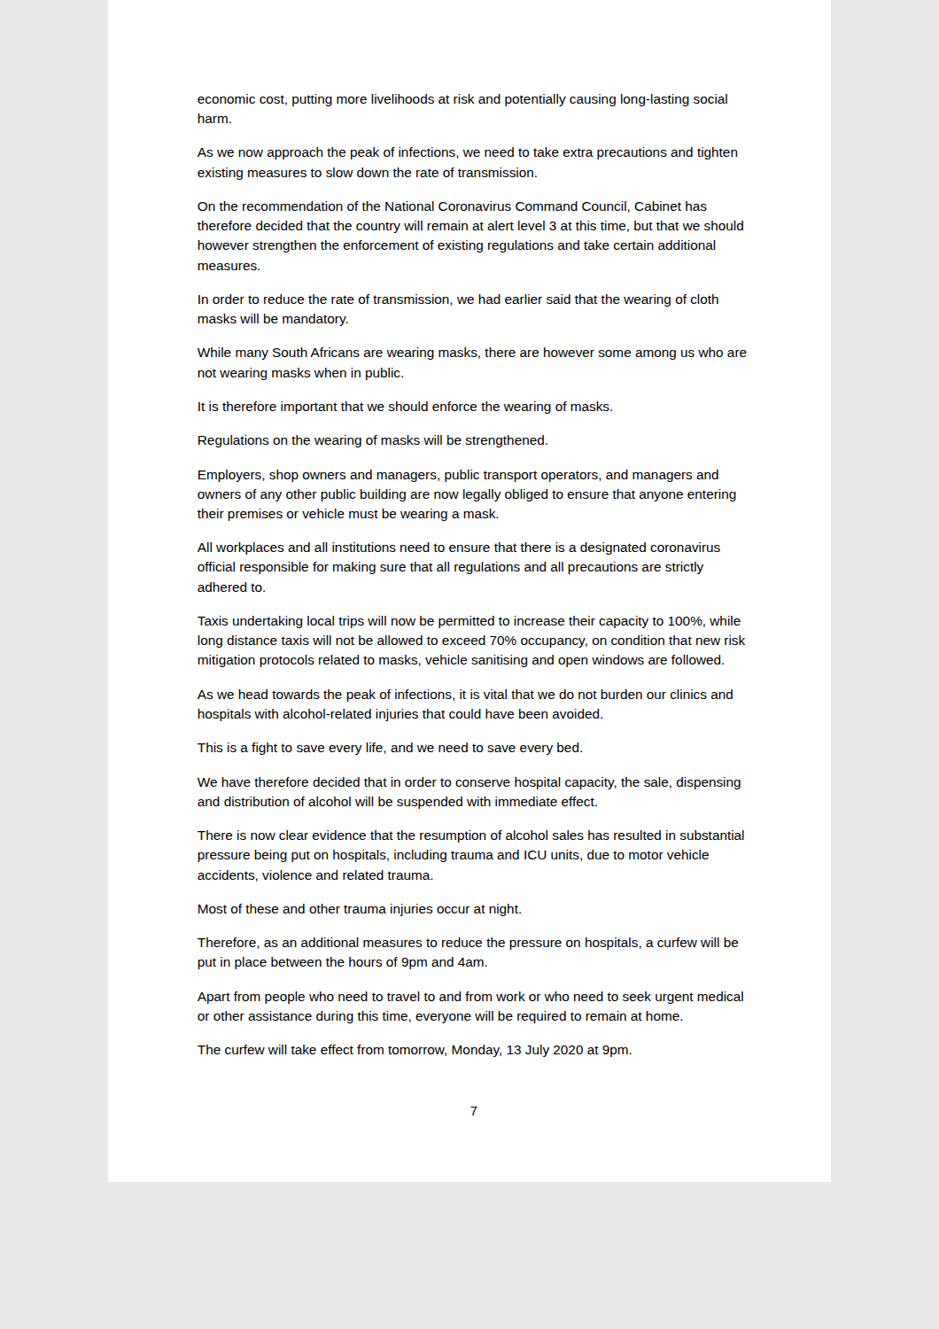economic cost, putting more livelihoods at risk and potentially causing long-lasting social harm.
As we now approach the peak of infections, we need to take extra precautions and tighten existing measures to slow down the rate of transmission.
On the recommendation of the National Coronavirus Command Council, Cabinet has therefore decided that the country will remain at alert level 3 at this time, but that we should however strengthen the enforcement of existing regulations and take certain additional measures.
In order to reduce the rate of transmission, we had earlier said that the wearing of cloth masks will be mandatory.
While many South Africans are wearing masks, there are however some among us who are not wearing masks when in public.
It is therefore important that we should enforce the wearing of masks.
Regulations on the wearing of masks will be strengthened.
Employers, shop owners and managers, public transport operators, and managers and owners of any other public building are now legally obliged to ensure that anyone entering their premises or vehicle must be wearing a mask.
All workplaces and all institutions need to ensure that there is a designated coronavirus official responsible for making sure that all regulations and all precautions are strictly adhered to.
Taxis undertaking local trips will now be permitted to increase their capacity to 100%, while long distance taxis will not be allowed to exceed 70% occupancy, on condition that new risk mitigation protocols related to masks, vehicle sanitising and open windows are followed.
As we head towards the peak of infections, it is vital that we do not burden our clinics and hospitals with alcohol-related injuries that could have been avoided.
This is a fight to save every life, and we need to save every bed.
We have therefore decided that in order to conserve hospital capacity, the sale, dispensing and distribution of alcohol will be suspended with immediate effect.
There is now clear evidence that the resumption of alcohol sales has resulted in substantial pressure being put on hospitals, including trauma and ICU units, due to motor vehicle accidents, violence and related trauma.
Most of these and other trauma injuries occur at night.
Therefore, as an additional measures to reduce the pressure on hospitals, a curfew will be put in place between the hours of 9pm and 4am.
Apart from people who need to travel to and from work or who need to seek urgent medical or other assistance during this time, everyone will be required to remain at home.
The curfew will take effect from tomorrow, Monday, 13 July 2020 at 9pm.
7